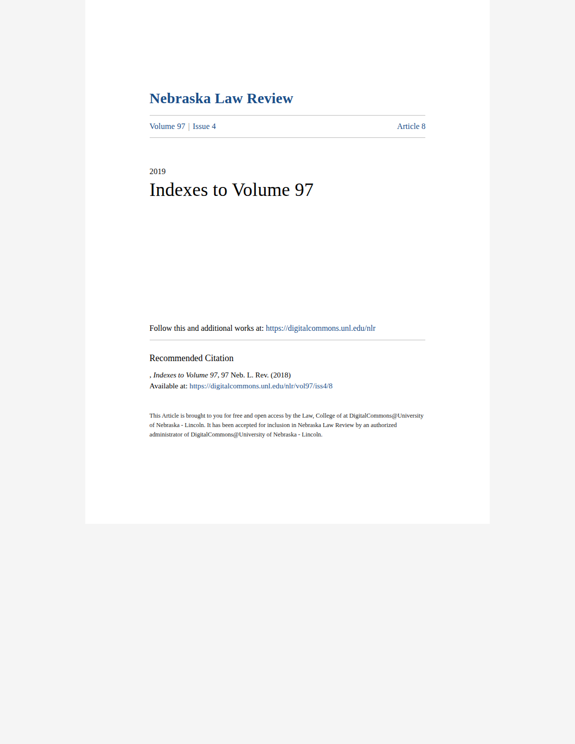Nebraska Law Review
Volume 97|Issue 4 Article 8
2019
Indexes to Volume 97
Follow this and additional works at: https://digitalcommons.unl.edu/nlr
Recommended Citation
, Indexes to Volume 97, 97 Neb. L. Rev. (2018)
Available at: https://digitalcommons.unl.edu/nlr/vol97/iss4/8
This Article is brought to you for free and open access by the Law, College of at DigitalCommons@University of Nebraska - Lincoln. It has been accepted for inclusion in Nebraska Law Review by an authorized administrator of DigitalCommons@University of Nebraska - Lincoln.